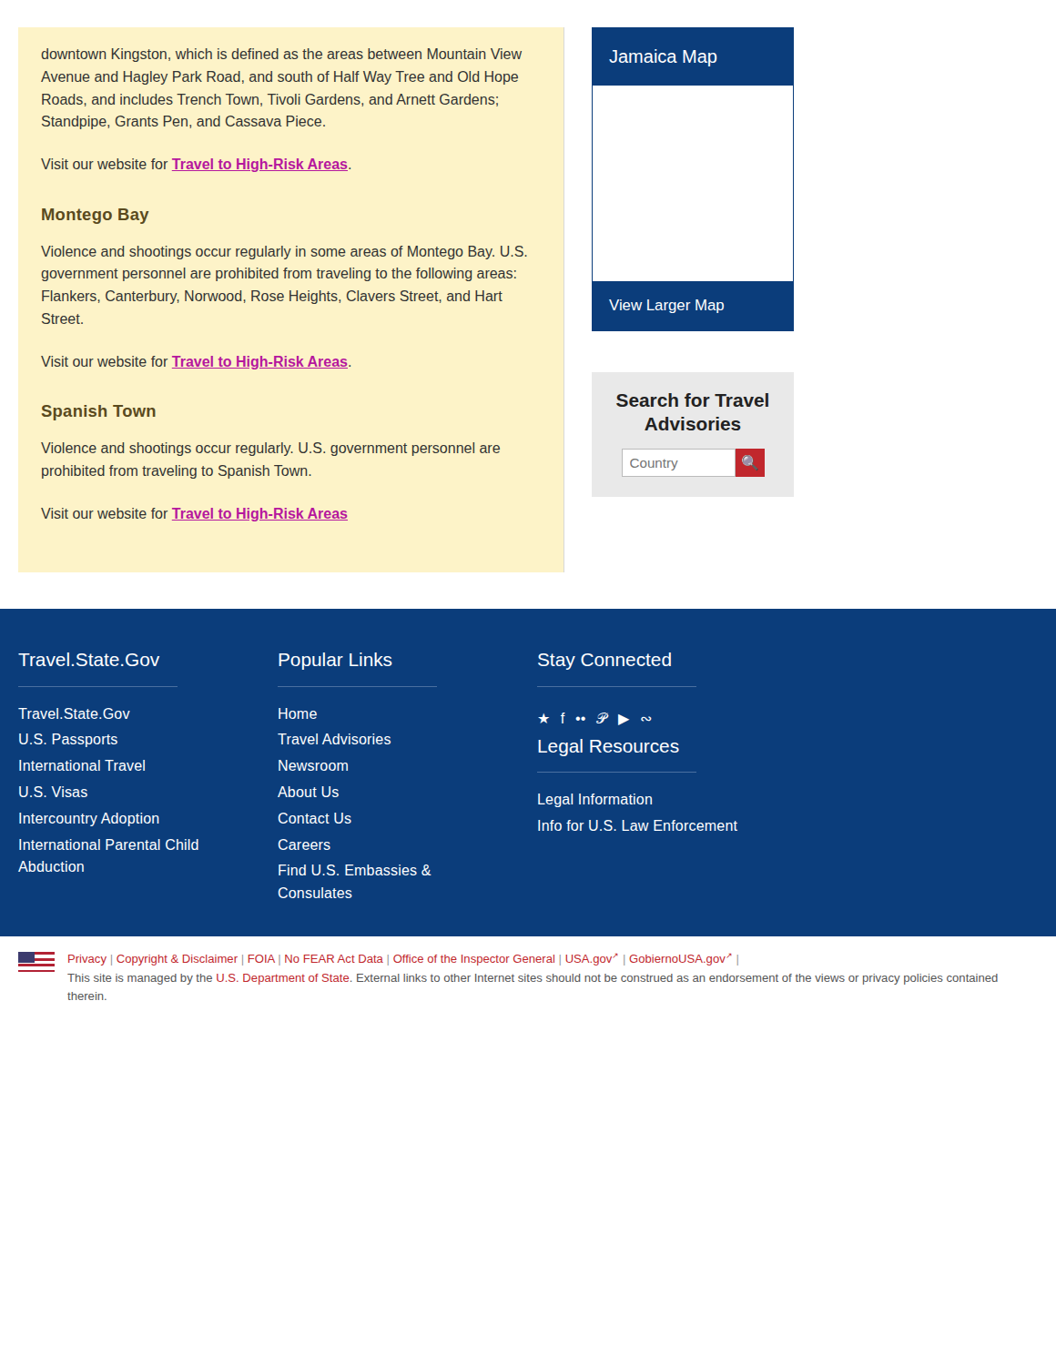downtown Kingston, which is defined as the areas between Mountain View Avenue and Hagley Park Road, and south of Half Way Tree and Old Hope Roads, and includes Trench Town, Tivoli Gardens, and Arnett Gardens; Standpipe, Grants Pen, and Cassava Piece.
Visit our website for Travel to High-Risk Areas.
Montego Bay
Violence and shootings occur regularly in some areas of Montego Bay. U.S. government personnel are prohibited from traveling to the following areas: Flankers, Canterbury, Norwood, Rose Heights, Clavers Street, and Hart Street.
Visit our website for Travel to High-Risk Areas.
Spanish Town
Violence and shootings occur regularly. U.S. government personnel are prohibited from traveling to Spanish Town.
Visit our website for Travel to High-Risk Areas
Jamaica Map
View Larger Map
Search for Travel Advisories
Country 🔍
Travel.State.Gov
Travel.State.Gov
U.S. Passports
International Travel
U.S. Visas
Intercountry Adoption
International Parental Child Abduction
Popular Links
Home
Travel Advisories
Newsroom
About Us
Contact Us
Careers
Find U.S. Embassies & Consulates
Stay Connected
★ f •• 𝒫 ▶ ∾
Legal Resources
Legal Information
Info for U.S. Law Enforcement
Privacy | Copyright & Disclaimer | FOIA | No FEAR Act Data | Office of the Inspector General | USA.gov | GobiernoUSA.gov |
This site is managed by the U.S. Department of State. External links to other Internet sites should not be construed as an endorsement of the views or privacy policies contained therein.